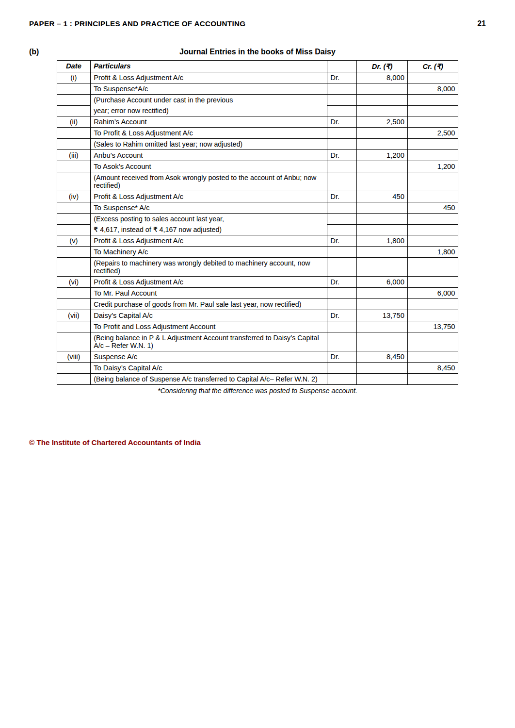PAPER – 1 : PRINCIPLES AND PRACTICE OF ACCOUNTING 21
(b) Journal Entries in the books of Miss Daisy
| Date | Particulars | | Dr. ( ₹ ) | Cr. ( ₹ ) |
| --- | --- | --- | --- | --- |
| (i) | Profit & Loss Adjustment A/c | Dr. | 8,000 | |
| | To Suspense*A/c | | | 8,000 |
| | (Purchase Account under cast in the previous | | | |
| | year; error now rectified) | | | |
| (ii) | Rahim’s Account | Dr. | 2,500 | |
| | To Profit & Loss Adjustment A/c | | | 2,500 |
| | (Sales to Rahim omitted last year; now adjusted) | | | |
| (iii) | Anbu’s Account | Dr. | 1,200 | |
| | To Asok’s Account | | | 1,200 |
| | (Amount received from Asok wrongly posted to the account of Anbu; now rectified) | | | |
| (iv) | Profit & Loss Adjustment A/c | Dr. | 450 | |
| | To Suspense* A/c | | | 450 |
| | (Excess posting to sales account last year, | | | |
| | ₹ 4,617, instead of ₹ 4,167 now adjusted) | | | |
| (v) | Profit & Loss Adjustment A/c | Dr. | 1,800 | |
| | To Machinery A/c | | | 1,800 |
| | (Repairs to machinery was wrongly debited to machinery account, now rectified) | | | |
| (vi) | Profit & Loss Adjustment A/c | Dr. | 6,000 | |
| | To Mr. Paul Account | | | 6,000 |
| | Credit purchase of goods from Mr. Paul sale last year, now rectified) | | | |
| (vii) | Daisy’s Capital A/c | Dr. | 13,750 | |
| | To Profit and Loss Adjustment Account | | | 13,750 |
| | (Being balance in P & L Adjustment Account transferred to Daisy’s Capital A/c – Refer W.N. 1) | | | |
| (viii) | Suspense A/c | Dr. | 8,450 | |
| | To Daisy’s Capital A/c | | | 8,450 |
| | (Being balance of Suspense A/c transferred to Capital A/c– Refer W.N. 2) | | | |
*Considering that the difference was posted to Suspense account.
© The Institute of Chartered Accountants of India